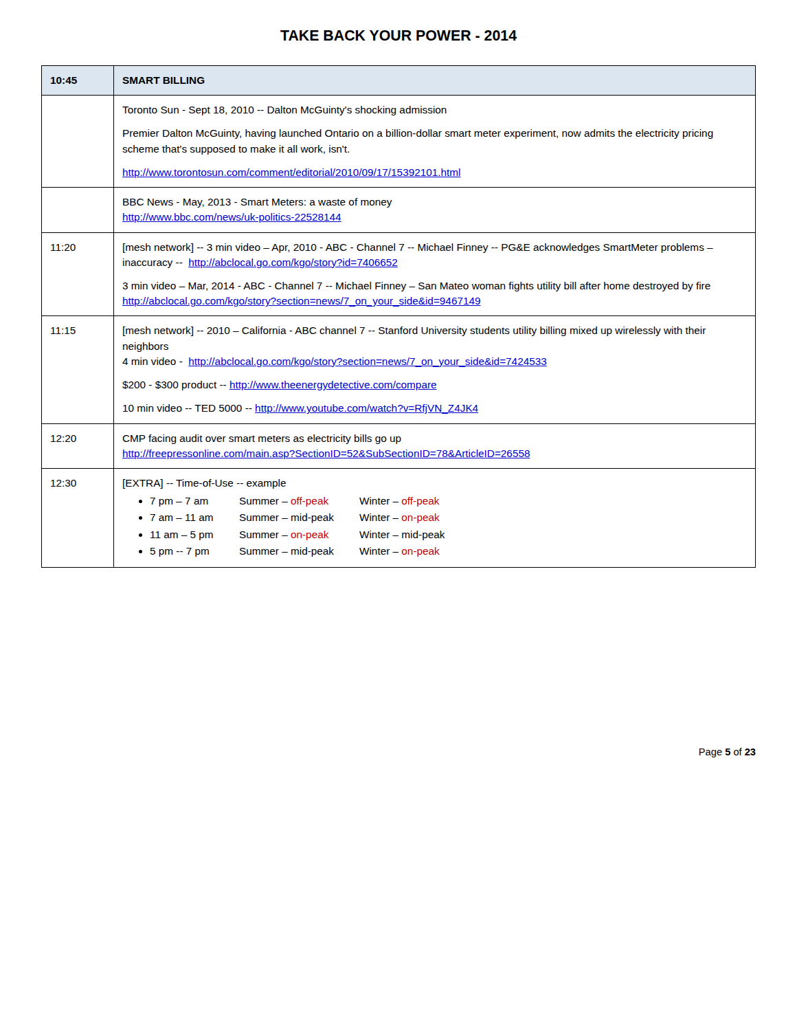TAKE BACK YOUR POWER - 2014
| 10:45 | SMART BILLING |
| | Toronto Sun - Sept 18, 2010 -- Dalton McGuinty's shocking admission Premier Dalton McGuinty, having launched Ontario on a billion-dollar smart meter experiment, now admits the electricity pricing scheme that's supposed to make it all work, isn't. http://www.torontosun.com/comment/editorial/2010/09/17/15392101.html |
| | BBC News - May, 2013 - Smart Meters: a waste of money http://www.bbc.com/news/uk-politics-22528144 |
| 11:20 | [mesh network] -- 3 min video – Apr, 2010 - ABC - Channel 7 -- Michael Finney -- PG&E acknowledges SmartMeter problems – inaccuracy -- http://abclocal.go.com/kgo/story?id=7406652 3 min video – Mar, 2014 - ABC - Channel 7 -- Michael Finney – San Mateo woman fights utility bill after home destroyed by fire http://abclocal.go.com/kgo/story?section=news/7_on_your_side&id=9467149 |
| 11:15 | [mesh network] -- 2010 – California - ABC channel 7 -- Stanford University students utility billing mixed up wirelessly with their neighbors 4 min video - http://abclocal.go.com/kgo/story?section=news/7_on_your_side&id=7424533 $200 - $300 product -- http://www.theenergydetective.com/compare 10 min video -- TED 5000 -- http://www.youtube.com/watch?v=RfjVN_Z4JK4 |
| 12:20 | CMP facing audit over smart meters as electricity bills go up http://freepressonline.com/main.asp?SectionID=52&SubSectionID=78&ArticleID=26558 |
| 12:30 | [EXTRA] -- Time-of-Use -- example 7 pm – 7 am Summer – off-peak Winter – off-peak 7 am – 11 am Summer – mid-peak Winter – on-peak 11 am – 5 pm Summer – on-peak Winter – mid-peak 5 pm -- 7 pm Summer – mid-peak Winter – on-peak |
Page 5 of 23